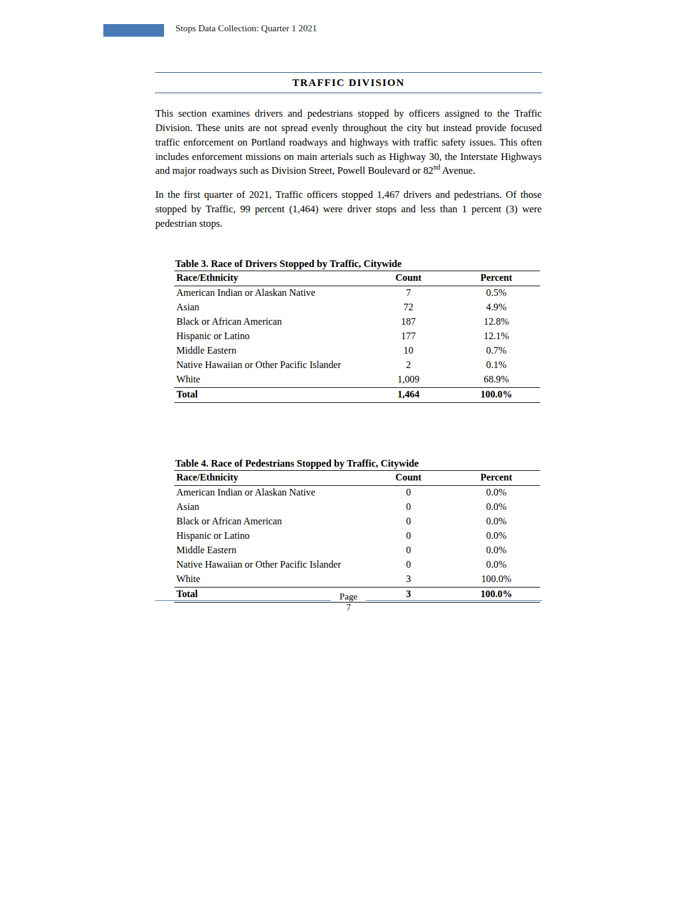Stops Data Collection: Quarter 1 2021
TRAFFIC DIVISION
This section examines drivers and pedestrians stopped by officers assigned to the Traffic Division. These units are not spread evenly throughout the city but instead provide focused traffic enforcement on Portland roadways and highways with traffic safety issues. This often includes enforcement missions on main arterials such as Highway 30, the Interstate Highways and major roadways such as Division Street, Powell Boulevard or 82nd Avenue.
In the first quarter of 2021, Traffic officers stopped 1,467 drivers and pedestrians. Of those stopped by Traffic, 99 percent (1,464) were driver stops and less than 1 percent (3) were pedestrian stops.
Table 3. Race of Drivers Stopped by Traffic, Citywide
| Race/Ethnicity | Count | Percent |
| --- | --- | --- |
| American Indian or Alaskan Native | 7 | 0.5% |
| Asian | 72 | 4.9% |
| Black or African American | 187 | 12.8% |
| Hispanic or Latino | 177 | 12.1% |
| Middle Eastern | 10 | 0.7% |
| Native Hawaiian or Other Pacific Islander | 2 | 0.1% |
| White | 1,009 | 68.9% |
| Total | 1,464 | 100.0% |
Table 4. Race of Pedestrians Stopped by Traffic, Citywide
| Race/Ethnicity | Count | Percent |
| --- | --- | --- |
| American Indian or Alaskan Native | 0 | 0.0% |
| Asian | 0 | 0.0% |
| Black or African American | 0 | 0.0% |
| Hispanic or Latino | 0 | 0.0% |
| Middle Eastern | 0 | 0.0% |
| Native Hawaiian or Other Pacific Islander | 0 | 0.0% |
| White | 3 | 100.0% |
| Total | 3 | 100.0% |
Page
7